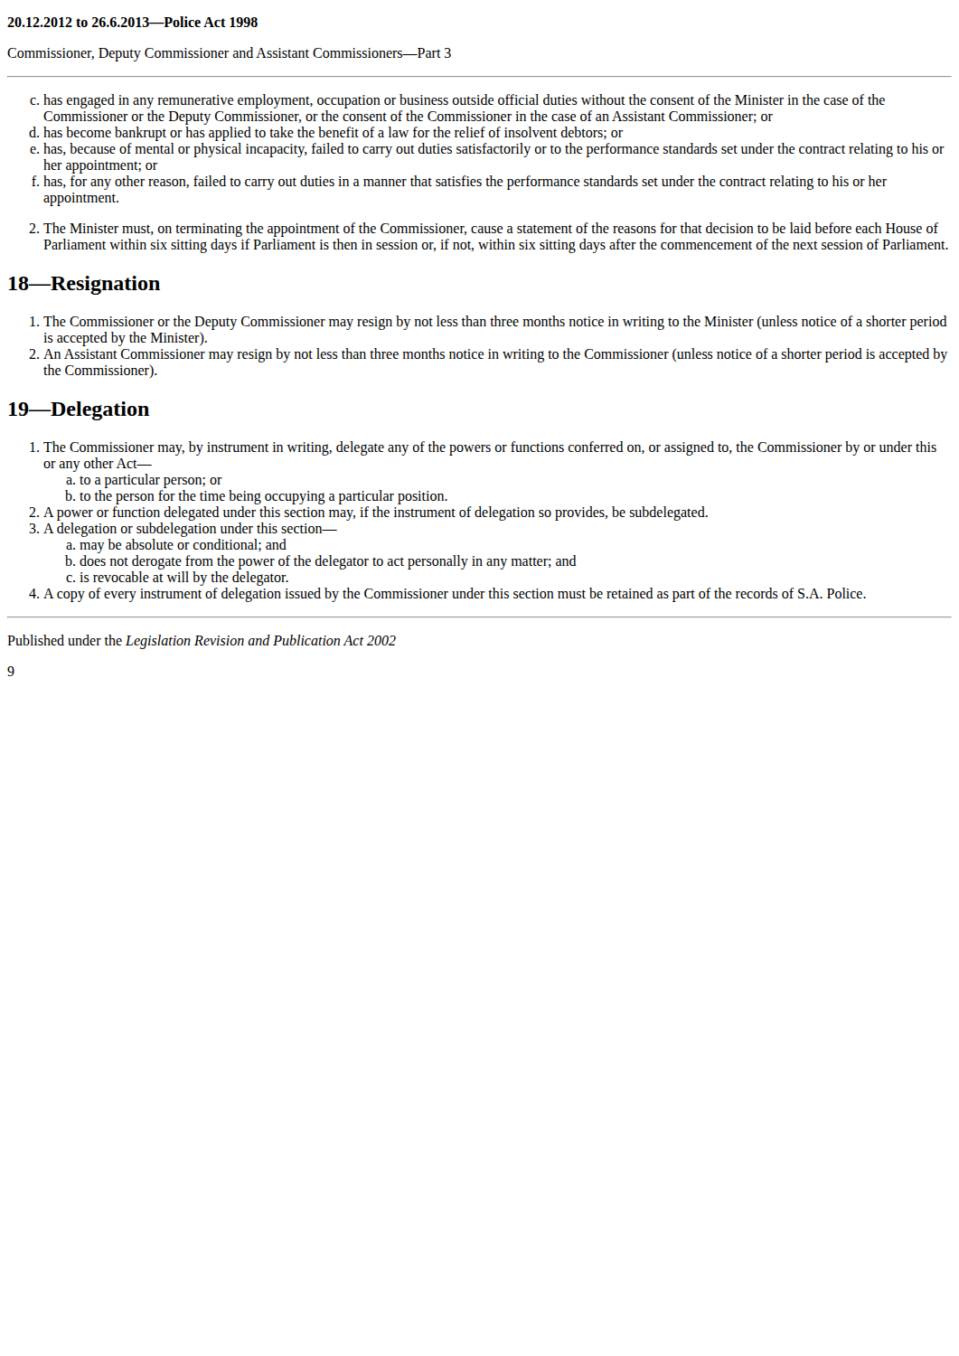20.12.2012 to 26.6.2013—Police Act 1998
Commissioner, Deputy Commissioner and Assistant Commissioners—Part 3
has engaged in any remunerative employment, occupation or business outside official duties without the consent of the Minister in the case of the Commissioner or the Deputy Commissioner, or the consent of the Commissioner in the case of an Assistant Commissioner; or
has become bankrupt or has applied to take the benefit of a law for the relief of insolvent debtors; or
has, because of mental or physical incapacity, failed to carry out duties satisfactorily or to the performance standards set under the contract relating to his or her appointment; or
has, for any other reason, failed to carry out duties in a manner that satisfies the performance standards set under the contract relating to his or her appointment.
The Minister must, on terminating the appointment of the Commissioner, cause a statement of the reasons for that decision to be laid before each House of Parliament within six sitting days if Parliament is then in session or, if not, within six sitting days after the commencement of the next session of Parliament.
18—Resignation
The Commissioner or the Deputy Commissioner may resign by not less than three months notice in writing to the Minister (unless notice of a shorter period is accepted by the Minister).
An Assistant Commissioner may resign by not less than three months notice in writing to the Commissioner (unless notice of a shorter period is accepted by the Commissioner).
19—Delegation
The Commissioner may, by instrument in writing, delegate any of the powers or functions conferred on, or assigned to, the Commissioner by or under this or any other Act—
to a particular person; or
to the person for the time being occupying a particular position.
A power or function delegated under this section may, if the instrument of delegation so provides, be subdelegated.
A delegation or subdelegation under this section—
may be absolute or conditional; and
does not derogate from the power of the delegator to act personally in any matter; and
is revocable at will by the delegator.
A copy of every instrument of delegation issued by the Commissioner under this section must be retained as part of the records of S.A. Police.
Published under the Legislation Revision and Publication Act 2002
9